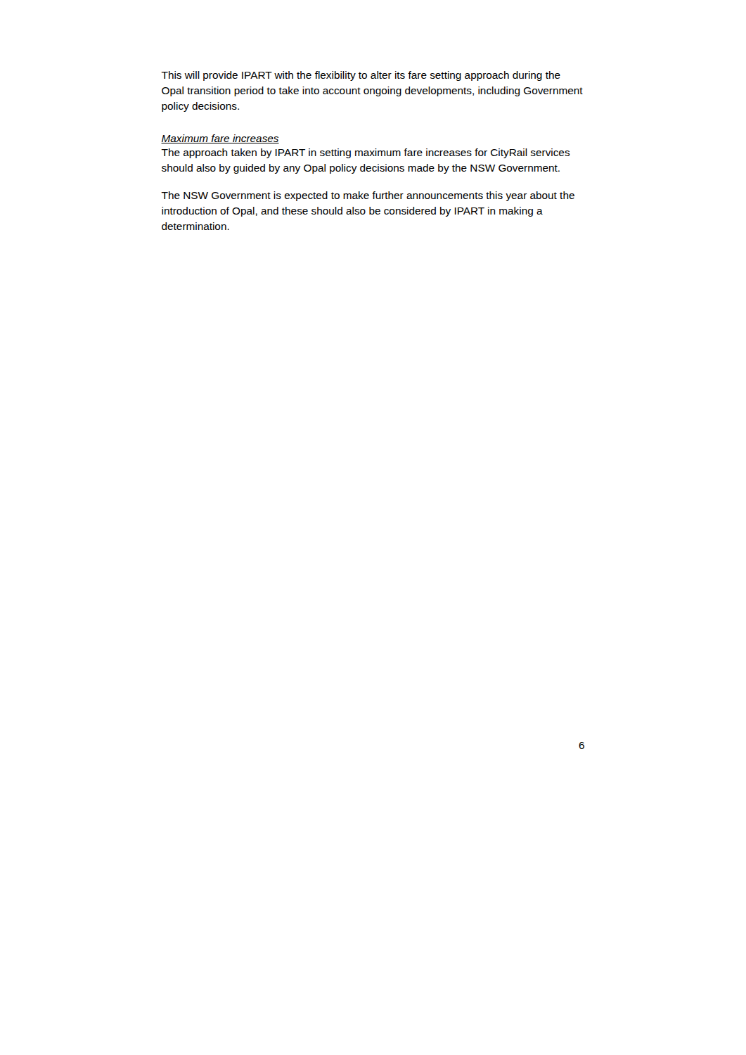This will provide IPART with the flexibility to alter its fare setting approach during the Opal transition period to take into account ongoing developments, including Government policy decisions.
Maximum fare increases
The approach taken by IPART in setting maximum fare increases for CityRail services should also by guided by any Opal policy decisions made by the NSW Government.
The NSW Government is expected to make further announcements this year about the introduction of Opal, and these should also be considered by IPART in making a determination.
6